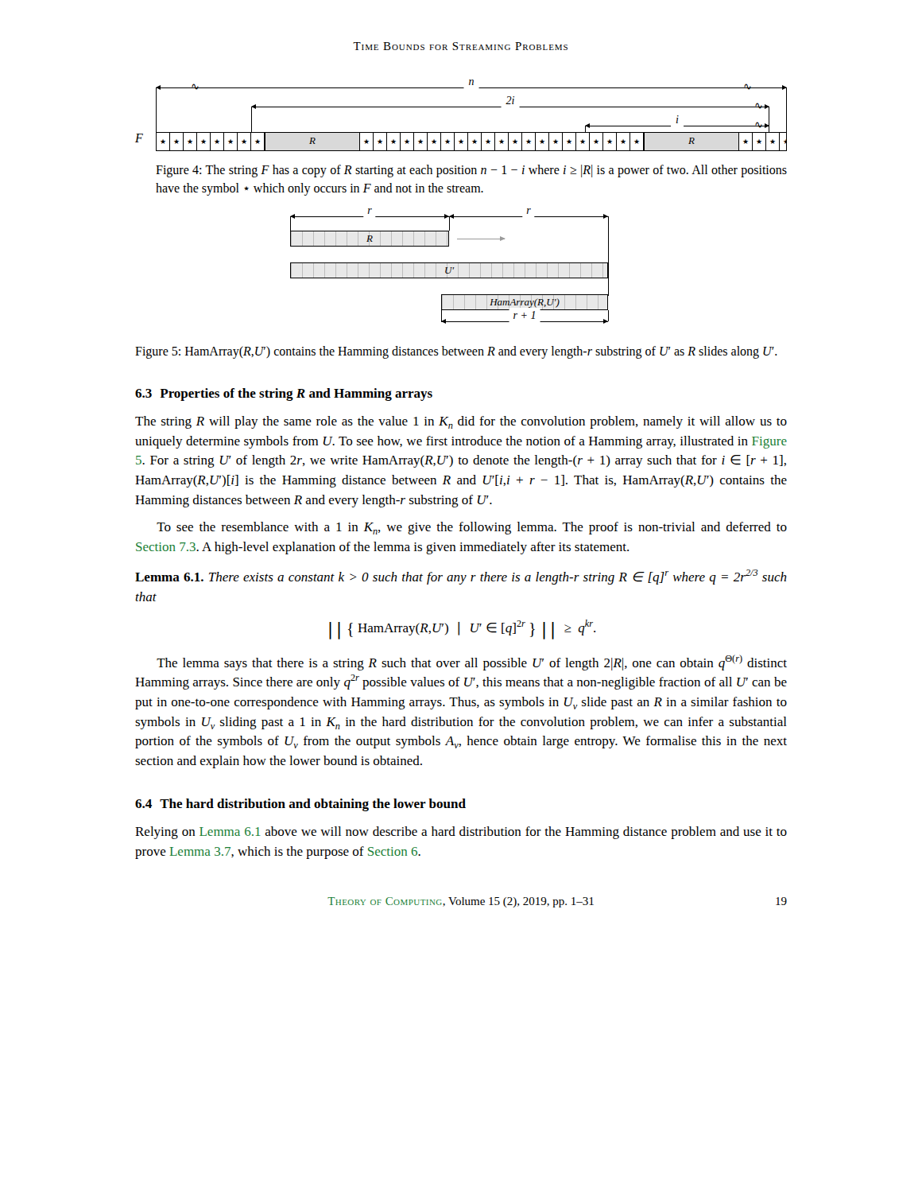Time Bounds for Streaming Problems
F
n
∿
∿
2i
∿
i
∿
R
R
Figure 4: The string F has a copy of R starting at each position n − 1 − i where i ≥ |R| is a power of two. All other positions have the symbol ⋆ which only occurs in F and not in the stream.
r
r
R
U′
HamArray(R,U′)
r + 1
Figure 5: HamArray(R,U′) contains the Hamming distances between R and every length-r substring of U′ as R slides along U′.
6.3 Properties of the string R and Hamming arrays
The string R will play the same role as the value 1 in Kn did for the convolution problem, namely it will allow us to uniquely determine symbols from U. To see how, we first introduce the notion of a Hamming array, illustrated in Figure 5. For a string U′ of length 2r, we write HamArray(R,U′) to denote the length-(r + 1) array such that for i ∈ [r + 1], HamArray(R,U′)[i] is the Hamming distance between R and U′[i,i + r − 1]. That is, HamArray(R,U′) contains the Hamming distances between R and every length-r substring of U′.
To see the resemblance with a 1 in Kn, we give the following lemma. The proof is non-trivial and deferred to Section 7.3. A high-level explanation of the lemma is given immediately after its statement.
Lemma 6.1. There exists a constant k > 0 such that for any r there is a length-r string R ∈ [q]r where q = 2r2/3 such that
∣∣ { HamArray(R,U′) ∣ U′ ∈ [q]2r } ∣∣ ≥ qkr.
The lemma says that there is a string R such that over all possible U′ of length 2|R|, one can obtain qΘ(r) distinct Hamming arrays. Since there are only q2r possible values of U′, this means that a non-negligible fraction of all U′ can be put in one-to-one correspondence with Hamming arrays. Thus, as symbols in Uv slide past an R in a similar fashion to symbols in Uv sliding past a 1 in Kn in the hard distribution for the convolution problem, we can infer a substantial portion of the symbols of Uv from the output symbols Av, hence obtain large entropy. We formalise this in the next section and explain how the lower bound is obtained.
6.4 The hard distribution and obtaining the lower bound
Relying on Lemma 6.1 above we will now describe a hard distribution for the Hamming distance problem and use it to prove Lemma 3.7, which is the purpose of Section 6.
Theory of Computing, Volume 15 (2), 2019, pp. 1–31
19